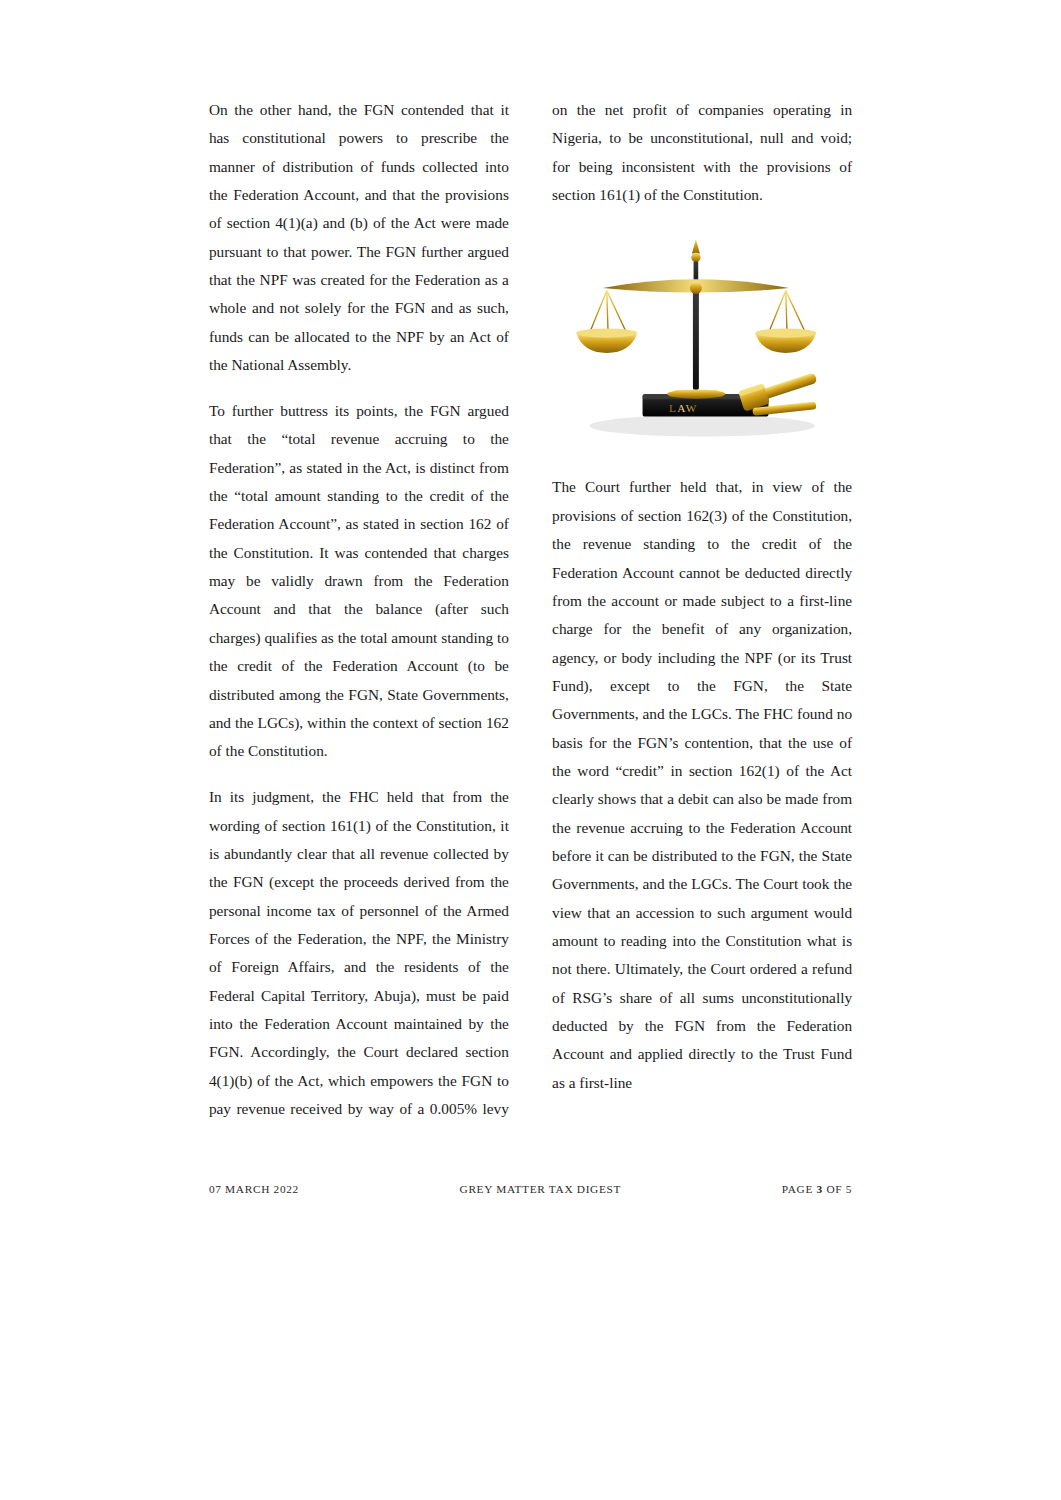On the other hand, the FGN contended that it has constitutional powers to prescribe the manner of distribution of funds collected into the Federation Account, and that the provisions of section 4(1)(a) and (b) of the Act were made pursuant to that power. The FGN further argued that the NPF was created for the Federation as a whole and not solely for the FGN and as such, funds can be allocated to the NPF by an Act of the National Assembly.
To further buttress its points, the FGN argued that the “total revenue accruing to the Federation”, as stated in the Act, is distinct from the “total amount standing to the credit of the Federation Account”, as stated in section 162 of the Constitution. It was contended that charges may be validly drawn from the Federation Account and that the balance (after such charges) qualifies as the total amount standing to the credit of the Federation Account (to be distributed among the FGN, State Governments, and the LGCs), within the context of section 162 of the Constitution.
In its judgment, the FHC held that from the wording of section 161(1) of the Constitution, it is abundantly clear that all revenue collected by the FGN (except the proceeds derived from the personal income tax of personnel of the Armed Forces of the Federation, the NPF, the Ministry of Foreign Affairs, and the residents of the Federal Capital Territory, Abuja), must be paid into the Federation Account maintained by the FGN. Accordingly, the Court declared section 4(1)(b) of the Act, which empowers the FGN to pay revenue received by way of a 0.005% levy on the net profit of companies operating in Nigeria, to be unconstitutional, null and void; for being inconsistent with the provisions of section 161(1) of the Constitution.
LAW
The Court further held that, in view of the provisions of section 162(3) of the Constitution, the revenue standing to the credit of the Federation Account cannot be deducted directly from the account or made subject to a first-line charge for the benefit of any organization, agency, or body including the NPF (or its Trust Fund), except to the FGN, the State Governments, and the LGCs. The FHC found no basis for the FGN’s contention, that the use of the word “credit” in section 162(1) of the Act clearly shows that a debit can also be made from the revenue accruing to the Federation Account before it can be distributed to the FGN, the State Governments, and the LGCs. The Court took the view that an accession to such argument would amount to reading into the Constitution what is not there. Ultimately, the Court ordered a refund of RSG’s share of all sums unconstitutionally deducted by the FGN from the Federation Account and applied directly to the Trust Fund as a first-line
07 MARCH 2022
GREY MATTER TAX DIGEST
PAGE 3 OF 5